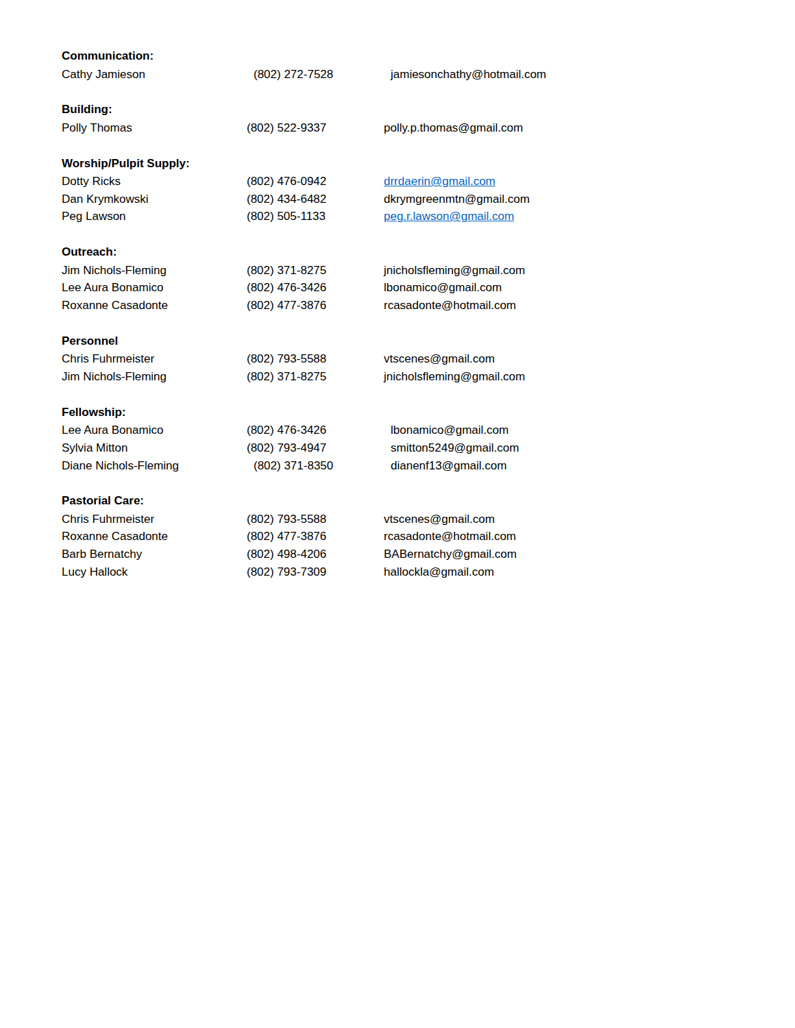Communication:
| Cathy Jamieson | (802) 272-7528 | jamiesonchathy@hotmail.com |
Building:
| Polly Thomas | (802) 522-9337 | polly.p.thomas@gmail.com |
Worship/Pulpit Supply:
| Dotty Ricks | (802) 476-0942 | drrdaerin@gmail.com |
| Dan Krymkowski | (802) 434-6482 | dkrymgreenmtn@gmail.com |
| Peg Lawson | (802) 505-1133 | peg.r.lawson@gmail.com |
Outreach:
| Jim Nichols-Fleming | (802) 371-8275 | jnicholsfleming@gmail.com |
| Lee Aura Bonamico | (802) 476-3426 | lbonamico@gmail.com |
| Roxanne Casadonte | (802) 477-3876 | rcasadonte@hotmail.com |
Personnel
| Chris Fuhrmeister | (802) 793-5588 | vtscenes@gmail.com |
| Jim Nichols-Fleming | (802) 371-8275 | jnicholsfleming@gmail.com |
Fellowship:
| Lee Aura Bonamico | (802) 476-3426 | lbonamico@gmail.com |
| Sylvia Mitton | (802) 793-4947 | smitton5249@gmail.com |
| Diane Nichols-Fleming | (802) 371-8350 | dianenf13@gmail.com |
Pastorial Care:
| Chris Fuhrmeister | (802) 793-5588 | vtscenes@gmail.com |
| Roxanne Casadonte | (802) 477-3876 | rcasadonte@hotmail.com |
| Barb Bernatchy | (802) 498-4206 | BABernatchy@gmail.com |
| Lucy Hallock | (802) 793-7309 | hallockla@gmail.com |